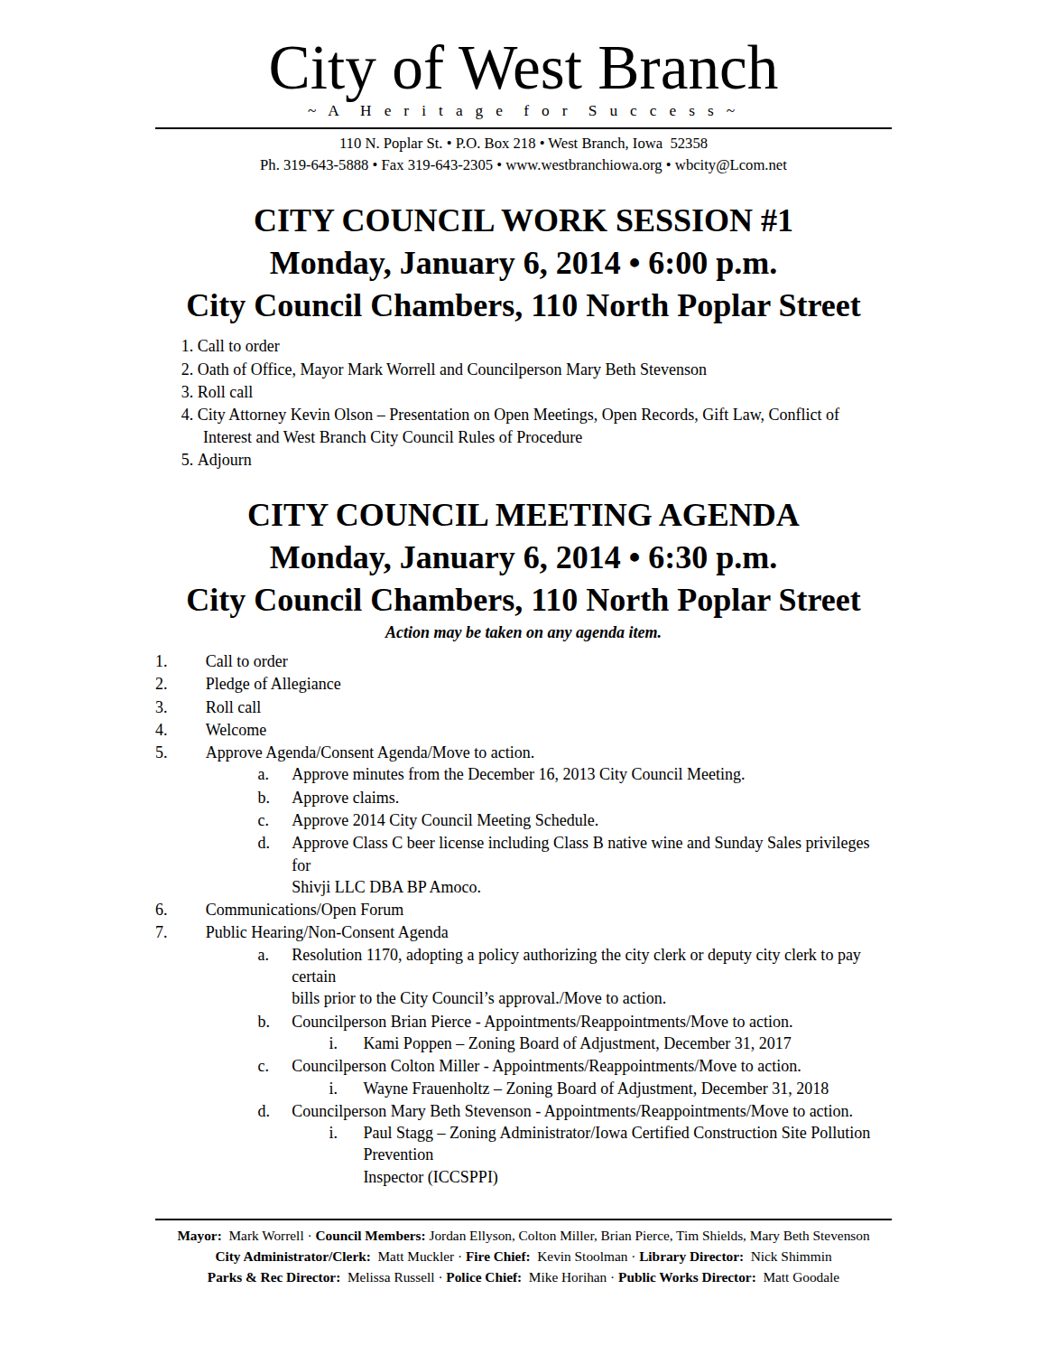City of West Branch
~ A H e r i t a g e f o r S u c c e s s ~
110 N. Poplar St. • P.O. Box 218 • West Branch, Iowa 52358
Ph. 319-643-5888 • Fax 319-643-2305 • www.westbranchiowa.org • wbcity@Lcom.net
CITY COUNCIL WORK SESSION #1 Monday, January 6, 2014 • 6:00 p.m. City Council Chambers, 110 North Poplar Street
Call to order
Oath of Office, Mayor Mark Worrell and Councilperson Mary Beth Stevenson
Roll call
City Attorney Kevin Olson – Presentation on Open Meetings, Open Records, Gift Law, Conflict of Interest and West Branch City Council Rules of Procedure
Adjourn
CITY COUNCIL MEETING AGENDA Monday, January 6, 2014 • 6:30 p.m. City Council Chambers, 110 North Poplar Street
Action may be taken on any agenda item.
Call to order
Pledge of Allegiance
Roll call
Welcome
Approve Agenda/Consent Agenda/Move to action.
Approve minutes from the December 16, 2013 City Council Meeting.
Approve claims.
Approve 2014 City Council Meeting Schedule.
Approve Class C beer license including Class B native wine and Sunday Sales privileges for Shivji LLC DBA BP Amoco.
Communications/Open Forum
Public Hearing/Non-Consent Agenda
Resolution 1170, adopting a policy authorizing the city clerk or deputy city clerk to pay certain bills prior to the City Council’s approval./Move to action.
Councilperson Brian Pierce - Appointments/Reappointments/Move to action.
Kami Poppen – Zoning Board of Adjustment, December 31, 2017
Councilperson Colton Miller - Appointments/Reappointments/Move to action.
Wayne Frauenholtz – Zoning Board of Adjustment, December 31, 2018
Councilperson Mary Beth Stevenson - Appointments/Reappointments/Move to action.
Paul Stagg – Zoning Administrator/Iowa Certified Construction Site Pollution Prevention Inspector (ICCSPPI)
Mayor: Mark Worrell · Council Members: Jordan Ellyson, Colton Miller, Brian Pierce, Tim Shields, Mary Beth Stevenson City Administrator/Clerk: Matt Muckler · Fire Chief: Kevin Stoolman · Library Director: Nick Shimmin Parks & Rec Director: Melissa Russell · Police Chief: Mike Horihan · Public Works Director: Matt Goodale